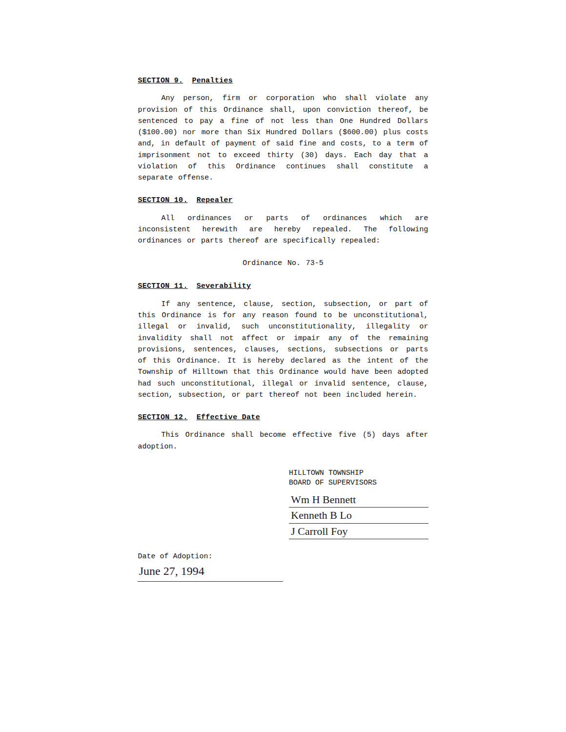SECTION 9. Penalties
Any person, firm or corporation who shall violate any provision of this Ordinance shall, upon conviction thereof, be sentenced to pay a fine of not less than One Hundred Dollars ($100.00) nor more than Six Hundred Dollars ($600.00) plus costs and, in default of payment of said fine and costs, to a term of imprisonment not to exceed thirty (30) days. Each day that a violation of this Ordinance continues shall constitute a separate offense.
SECTION 10. Repealer
All ordinances or parts of ordinances which are inconsistent herewith are hereby repealed. The following ordinances or parts thereof are specifically repealed:
Ordinance No. 73-5
SECTION 11. Severability
If any sentence, clause, section, subsection, or part of this Ordinance is for any reason found to be unconstitutional, illegal or invalid, such unconstitutionality, illegality or invalidity shall not affect or impair any of the remaining provisions, sentences, clauses, sections, subsections or parts of this Ordinance. It is hereby declared as the intent of the Township of Hilltown that this Ordinance would have been adopted had such unconstitutional, illegal or invalid sentence, clause, section, subsection, or part thereof not been included herein.
SECTION 12. Effective Date
This Ordinance shall become effective five (5) days after adoption.
HILLTOWN TOWNSHIP
BOARD OF SUPERVISORS
Wm H Bennett
Kenneth B Lo
J Carroll Foy
Date of Adoption:
June 27, 1994